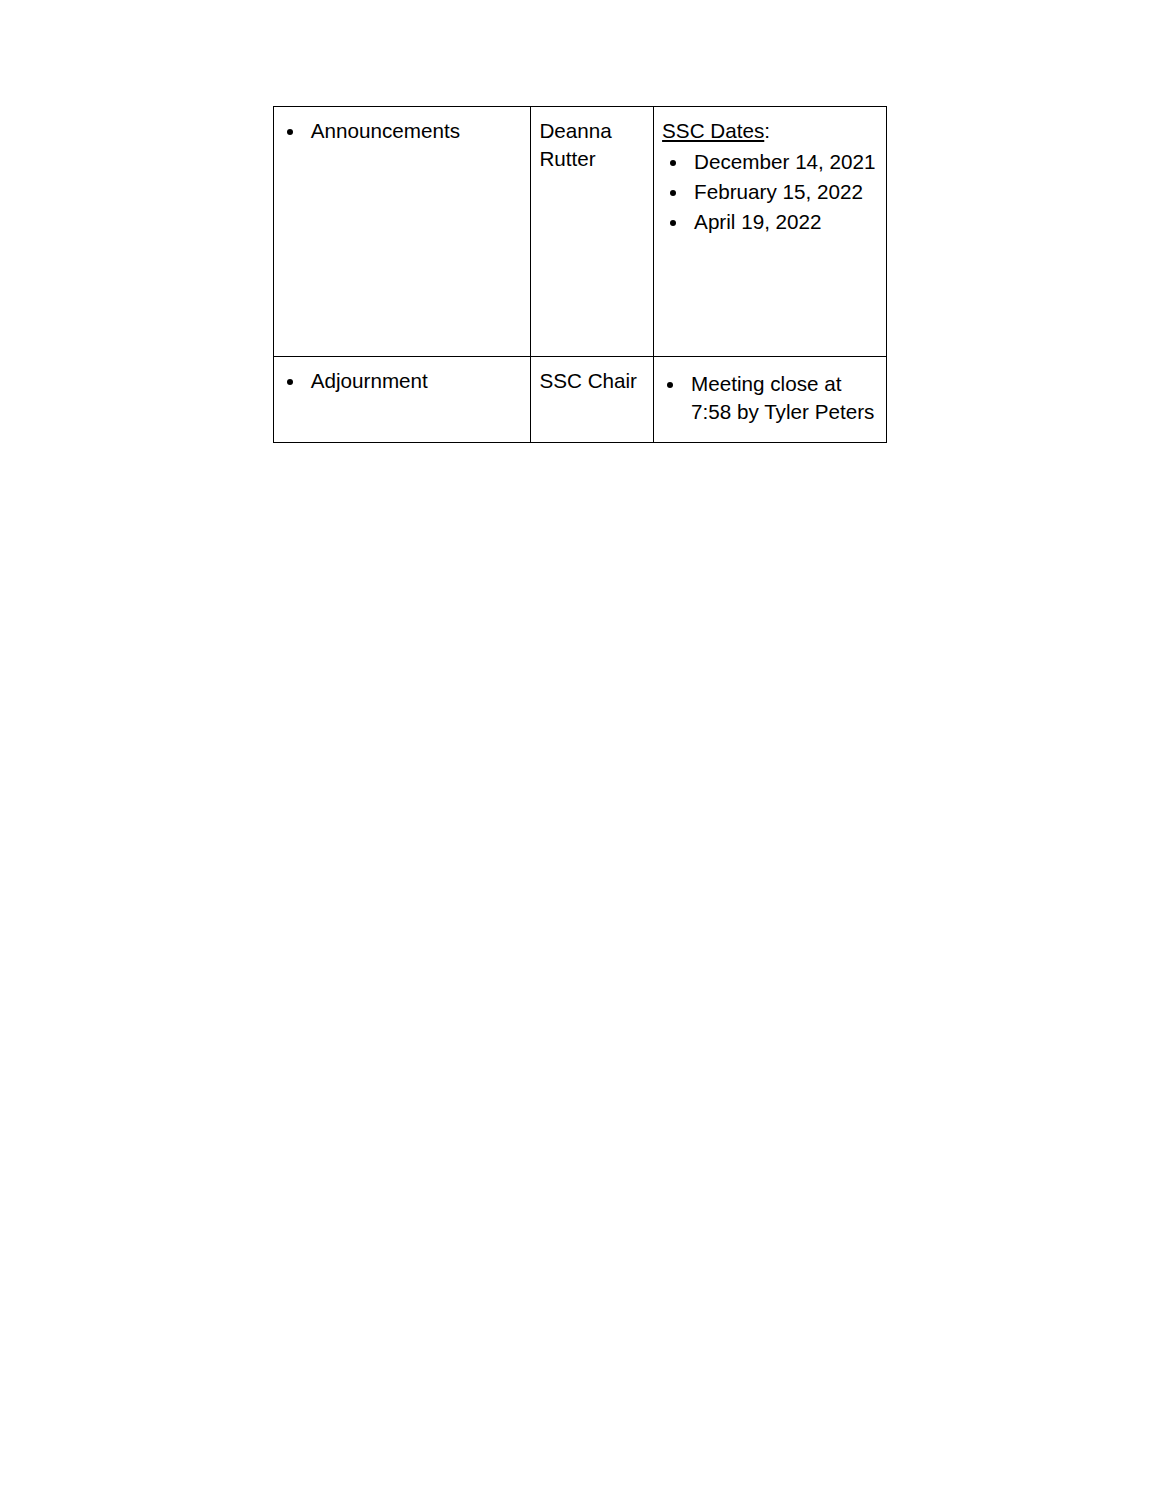| Announcements | Deanna Rutter | SSC Dates : December 14, 2021 February 15, 2022 April 19, 2022 |
| Adjournment | SSC Chair | Meeting close at 7:58 by Tyler Peters |